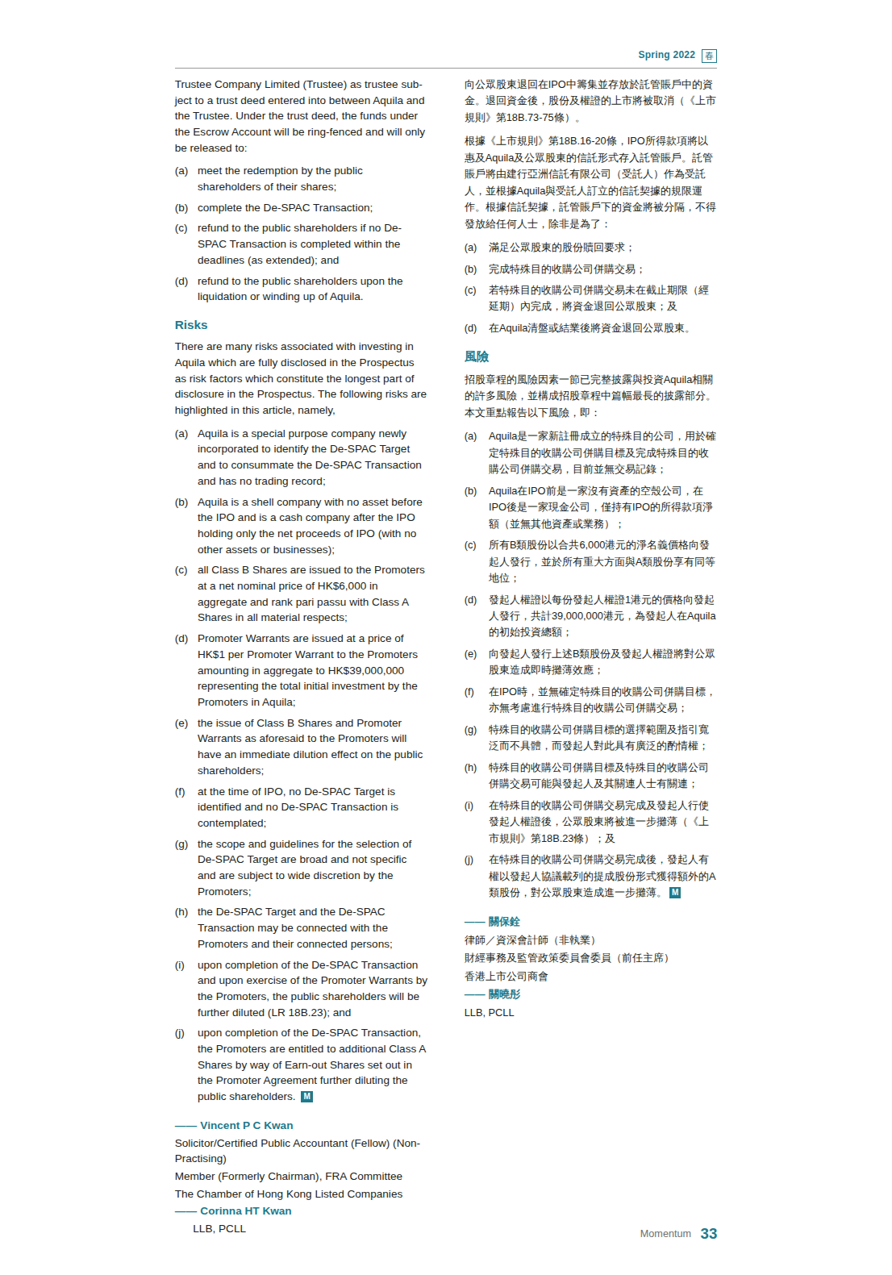Spring 2022 春
Trustee Company Limited (Trustee) as trustee subject to a trust deed entered into between Aquila and the Trustee. Under the trust deed, the funds under the Escrow Account will be ring-fenced and will only be released to:
(a) meet the redemption by the public shareholders of their shares;
(b) complete the De-SPAC Transaction;
(c) refund to the public shareholders if no De-SPAC Transaction is completed within the deadlines (as extended); and
(d) refund to the public shareholders upon the liquidation or winding up of Aquila.
Risks
There are many risks associated with investing in Aquila which are fully disclosed in the Prospectus as risk factors which constitute the longest part of disclosure in the Prospectus. The following risks are highlighted in this article, namely,
(a) Aquila is a special purpose company newly incorporated to identify the De-SPAC Target and to consummate the De-SPAC Transaction and has no trading record;
(b) Aquila is a shell company with no asset before the IPO and is a cash company after the IPO holding only the net proceeds of IPO (with no other assets or businesses);
(c) all Class B Shares are issued to the Promoters at a net nominal price of HK$6,000 in aggregate and rank pari passu with Class A Shares in all material respects;
(d) Promoter Warrants are issued at a price of HK$1 per Promoter Warrant to the Promoters amounting in aggregate to HK$39,000,000 representing the total initial investment by the Promoters in Aquila;
(e) the issue of Class B Shares and Promoter Warrants as aforesaid to the Promoters will have an immediate dilution effect on the public shareholders;
(f) at the time of IPO, no De-SPAC Target is identified and no De-SPAC Transaction is contemplated;
(g) the scope and guidelines for the selection of De-SPAC Target are broad and not specific and are subject to wide discretion by the Promoters;
(h) the De-SPAC Target and the De-SPAC Transaction may be connected with the Promoters and their connected persons;
(i) upon completion of the De-SPAC Transaction and upon exercise of the Promoter Warrants by the Promoters, the public shareholders will be further diluted (LR 18B.23); and
(j) upon completion of the De-SPAC Transaction, the Promoters are entitled to additional Class A Shares by way of Earn-out Shares set out in the Promoter Agreement further diluting the public shareholders. M
——Vincent P C Kwan
Solicitor/Certified Public Accountant (Fellow) (Non-Practising)
Member (Formerly Chairman), FRA Committee
The Chamber of Hong Kong Listed Companies
——Corinna HT Kwan
LLB, PCLL
向公眾股東退回在IPO中籌集並存放於託管賬戶中的資金。退回資金後，股份及權證的上市將被取消（《上市規則》第18B.73-75條）。
根據《上市規則》第18B.16-20條，IPO所得款項將以惠及Aquila及公眾股東的信託形式存入託管賬戶。託管賬戶將由建行亞洲信託有限公司（受託人）作為受託人，並根據Aquila與受託人訂立的信託契據的規限運作。根據信託契據，託管賬戶下的資金將被分隔，不得發放給任何人士，除非是為了：
(a) 滿足公眾股東的股份贖回要求；
(b) 完成特殊目的收購公司併購交易；
(c) 若特殊目的收購公司併購交易未在截止期限（經延期）內完成，將資金退回公眾股東；及
(d) 在Aquila清盤或結業後將資金退回公眾股東。
風險
招股章程的風險因素一節已完整披露與投資Aquila相關的許多風險，並構成招股章程中篇幅最長的披露部分。本文重點報告以下風險，即：
(a) Aquila是一家新註冊成立的特殊目的公司，用於確定特殊目的收購公司併購目標及完成特殊目的收購公司併購交易，目前並無交易記錄；
(b) Aquila在IPO前是一家沒有資產的空殼公司，在IPO後是一家現金公司，僅持有IPO的所得款項淨額（並無其他資產或業務）；
(c) 所有B類股份以合共6,000港元的淨名義價格向發起人發行，並於所有重大方面與A類股份享有同等地位；
(d) 發起人權證以每份發起人權證1港元的價格向發起人發行，共計39,000,000港元，為發起人在Aquila的初始投資總額；
(e) 向發起人發行上述B類股份及發起人權證將對公眾股東造成即時攤薄效應；
(f) 在IPO時，並無確定特殊目的收購公司併購目標，亦無考慮進行特殊目的收購公司併購交易；
(g) 特殊目的收購公司併購目標的選擇範圍及指引寬泛而不具體，而發起人對此具有廣泛的酌情權；
(h) 特殊目的收購公司併購目標及特殊目的收購公司併購交易可能與發起人及其關連人士有關連；
(i) 在特殊目的收購公司併購交易完成及發起人行使發起人權證後，公眾股東將被進一步攤薄（《上市規則》第18B.23條）；及
(j) 在特殊目的收購公司併購交易完成後，發起人有權以發起人協議載列的提成股份形式獲得額外的A類股份，對公眾股東造成進一步攤薄。M
——關保銓
律師／資深會計師（非執業）
財經事務及監管政策委員會委員（前任主席）
香港上市公司商會
——關曉彤
LLB, PCLL
Momentum 33